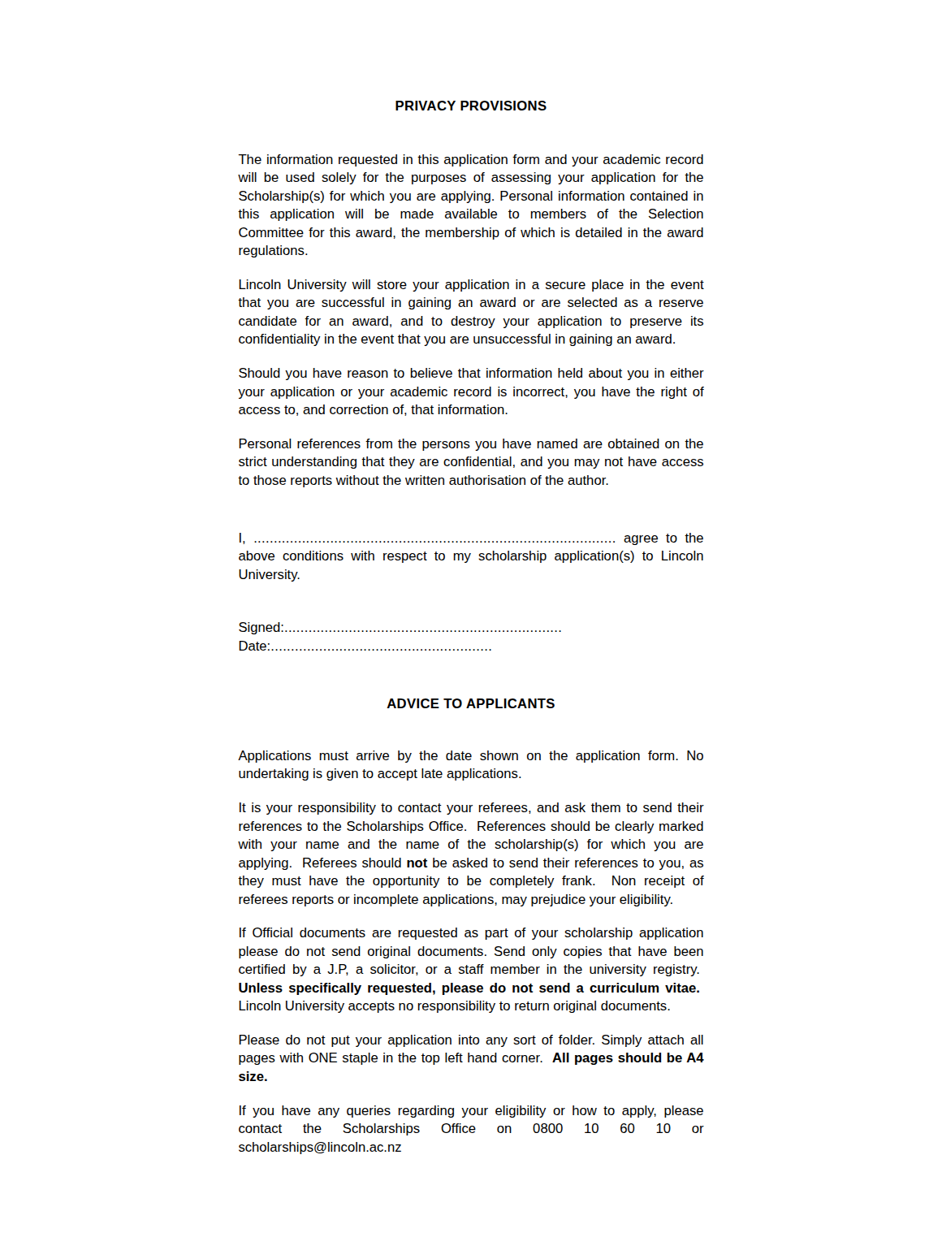PRIVACY PROVISIONS
The information requested in this application form and your academic record will be used solely for the purposes of assessing your application for the Scholarship(s) for which you are applying. Personal information contained in this application will be made available to members of the Selection Committee for this award, the membership of which is detailed in the award regulations.
Lincoln University will store your application in a secure place in the event that you are successful in gaining an award or are selected as a reserve candidate for an award, and to destroy your application to preserve its confidentiality in the event that you are unsuccessful in gaining an award.
Should you have reason to believe that information held about you in either your application or your academic record is incorrect, you have the right of access to, and correction of, that information.
Personal references from the persons you have named are obtained on the strict understanding that they are confidential, and you may not have access to those reports without the written authorisation of the author.
I, .......................................................................................... agree to the above conditions with respect to my scholarship application(s) to Lincoln University.
Signed:..................................................................... Date:.......................................................
ADVICE TO APPLICANTS
Applications must arrive by the date shown on the application form. No undertaking is given to accept late applications.
It is your responsibility to contact your referees, and ask them to send their references to the Scholarships Office. References should be clearly marked with your name and the name of the scholarship(s) for which you are applying. Referees should not be asked to send their references to you, as they must have the opportunity to be completely frank. Non receipt of referees reports or incomplete applications, may prejudice your eligibility.
If Official documents are requested as part of your scholarship application please do not send original documents. Send only copies that have been certified by a J.P, a solicitor, or a staff member in the university registry. Unless specifically requested, please do not send a curriculum vitae. Lincoln University accepts no responsibility to return original documents.
Please do not put your application into any sort of folder. Simply attach all pages with ONE staple in the top left hand corner. All pages should be A4 size.
If you have any queries regarding your eligibility or how to apply, please contact the Scholarships Office on 0800 10 60 10 or scholarships@lincoln.ac.nz